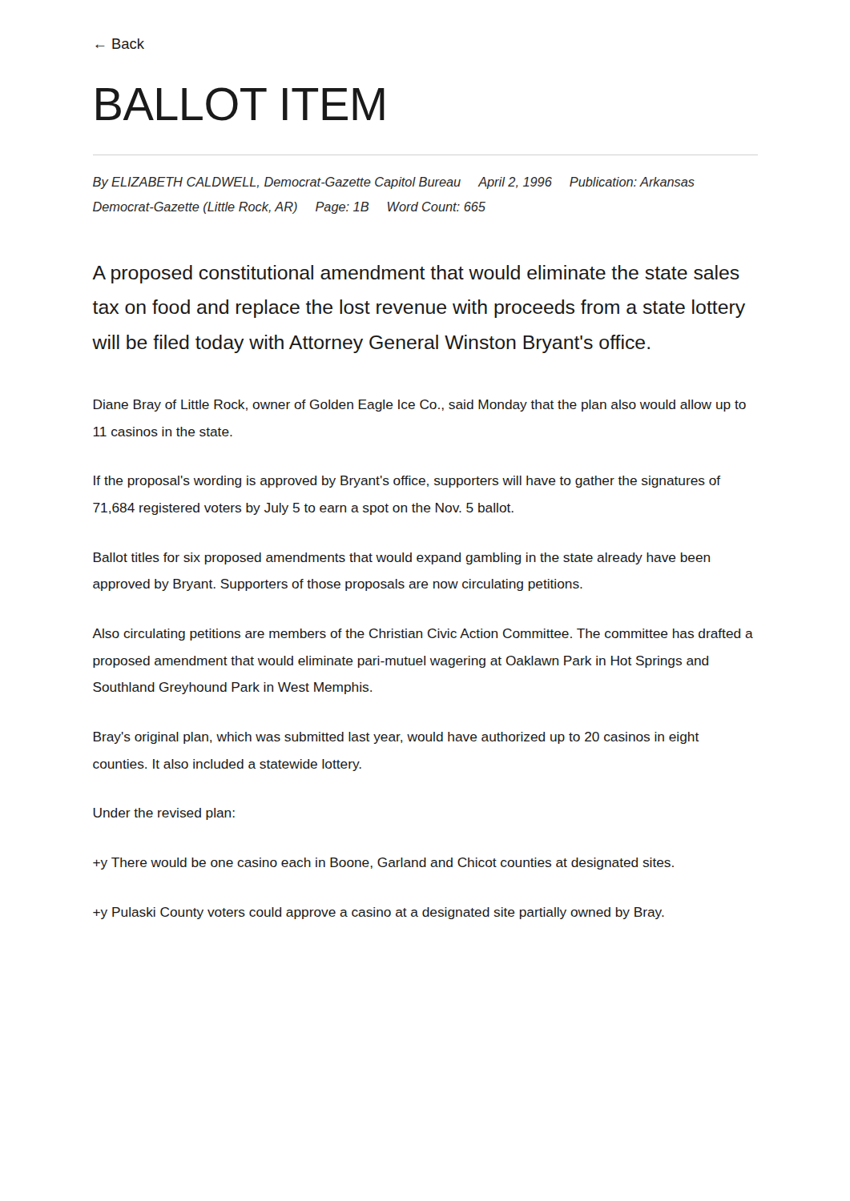← Back
BALLOT ITEM
By ELIZABETH CALDWELL, Democrat-Gazette Capitol Bureau April 2, 1996 Publication: Arkansas Democrat-Gazette (Little Rock, AR) Page: 1B Word Count: 665
A proposed constitutional amendment that would eliminate the state sales tax on food and replace the lost revenue with proceeds from a state lottery will be filed today with Attorney General Winston Bryant's office.
Diane Bray of Little Rock, owner of Golden Eagle Ice Co., said Monday that the plan also would allow up to 11 casinos in the state.
If the proposal's wording is approved by Bryant's office, supporters will have to gather the signatures of 71,684 registered voters by July 5 to earn a spot on the Nov. 5 ballot.
Ballot titles for six proposed amendments that would expand gambling in the state already have been approved by Bryant. Supporters of those proposals are now circulating petitions.
Also circulating petitions are members of the Christian Civic Action Committee. The committee has drafted a proposed amendment that would eliminate pari-mutuel wagering at Oaklawn Park in Hot Springs and Southland Greyhound Park in West Memphis.
Bray's original plan, which was submitted last year, would have authorized up to 20 casinos in eight counties. It also included a statewide lottery.
Under the revised plan:
+y There would be one casino each in Boone, Garland and Chicot counties at designated sites.
+y Pulaski County voters could approve a casino at a designated site partially owned by Bray.